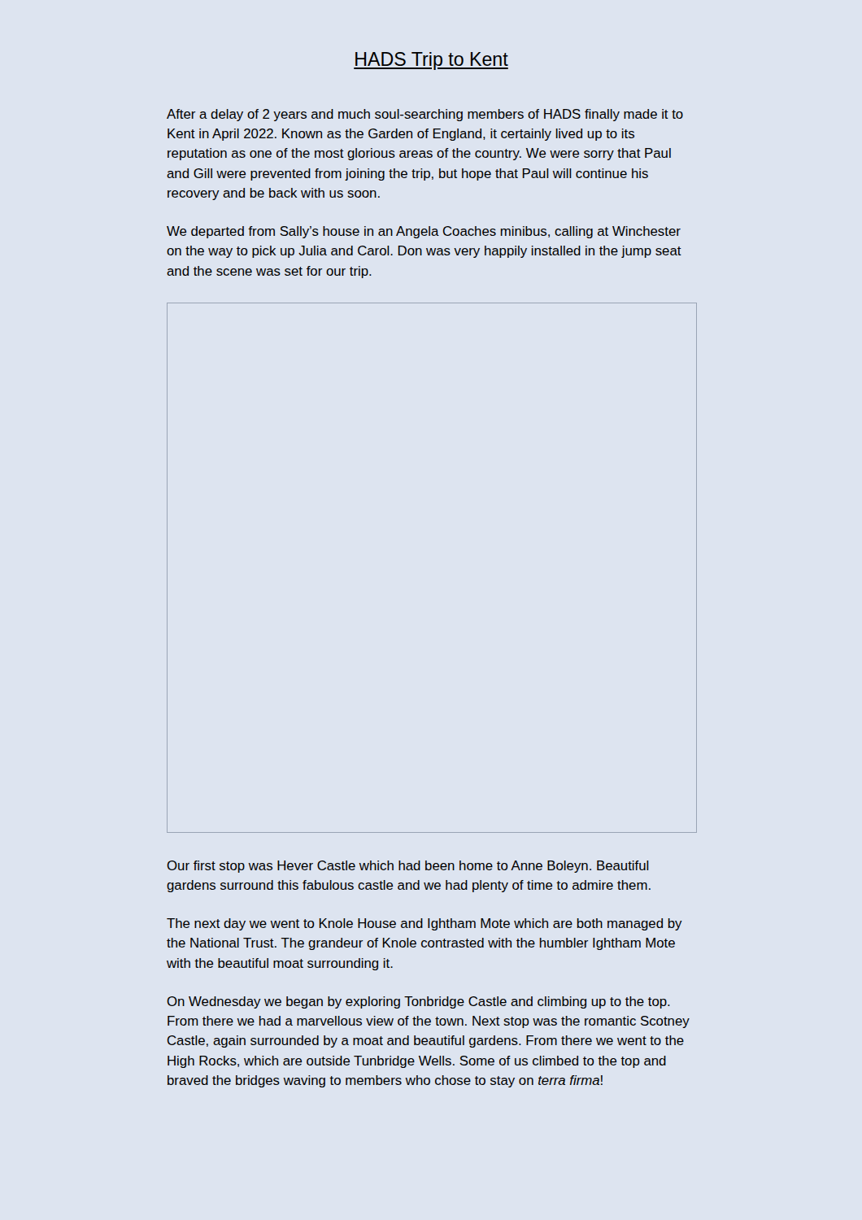HADS Trip to Kent
After a delay of 2 years and much soul-searching members of HADS finally made it to Kent in April 2022. Known as the Garden of England, it certainly lived up to its reputation as one of the most glorious areas of the country. We were sorry that Paul and Gill were prevented from joining the trip, but hope that Paul will continue his recovery and be back with us soon.
We departed from Sally’s house in an Angela Coaches minibus, calling at Winchester on the way to pick up Julia and Carol. Don was very happily installed in the jump seat and the scene was set for our trip.
Our first stop was Hever Castle which had been home to Anne Boleyn. Beautiful gardens surround this fabulous castle and we had plenty of time to admire them.
The next day we went to Knole House and Ightham Mote which are both managed by the National Trust. The grandeur of Knole contrasted with the humbler Ightham Mote with the beautiful moat surrounding it.
On Wednesday we began by exploring Tonbridge Castle and climbing up to the top. From there we had a marvellous view of the town. Next stop was the romantic Scotney Castle, again surrounded by a moat and beautiful gardens. From there we went to the High Rocks, which are outside Tunbridge Wells. Some of us climbed to the top and braved the bridges waving to members who chose to stay on terra firma!